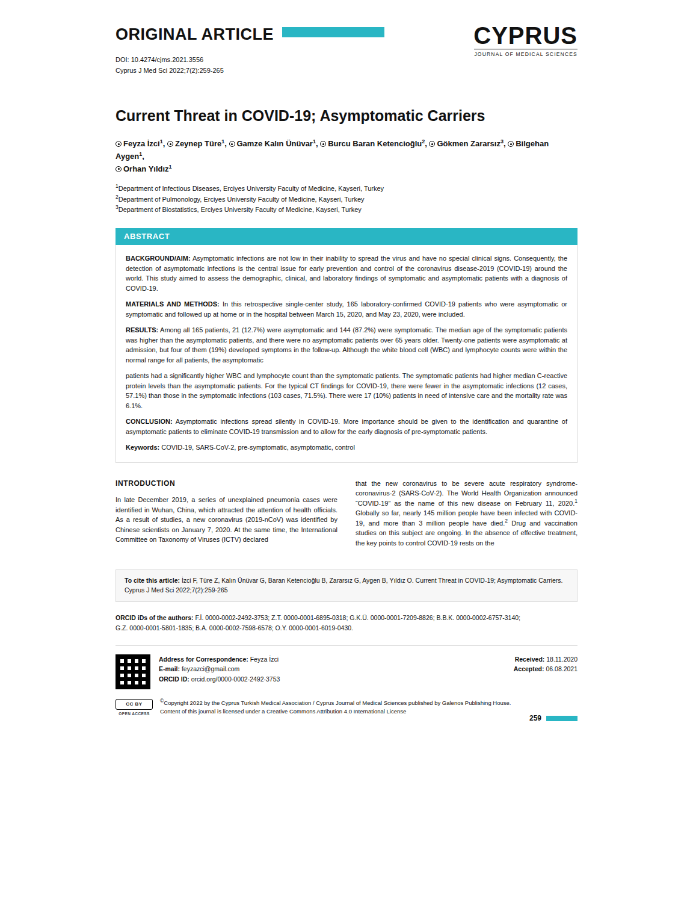ORIGINAL ARTICLE
DOI: 10.4274/cjms.2021.3556
Cyprus J Med Sci 2022;7(2):259-265
CYPRUS
JOURNAL OF MEDICAL SCIENCES
Current Threat in COVID-19; Asymptomatic Carriers
Feyza İzci1, Zeynep Türe1, Gamze Kalın Ünüvar1, Burcu Baran Ketencioğlu2, Gökmen Zararsız3, Bilgehan Aygen1,
Orhan Yıldız1
1Department of Infectious Diseases, Erciyes University Faculty of Medicine, Kayseri, Turkey
2Department of Pulmonology, Erciyes University Faculty of Medicine, Kayseri, Turkey
3Department of Biostatistics, Erciyes University Faculty of Medicine, Kayseri, Turkey
ABSTRACT
BACKGROUND/AIM: Asymptomatic infections are not low in their inability to spread the virus and have no special clinical signs. Consequently, the detection of asymptomatic infections is the central issue for early prevention and control of the coronavirus disease-2019 (COVID-19) around the world. This study aimed to assess the demographic, clinical, and laboratory findings of symptomatic and asymptomatic patients with a diagnosis of COVID-19.
MATERIALS AND METHODS: In this retrospective single-center study, 165 laboratory-confirmed COVID-19 patients who were asymptomatic or symptomatic and followed up at home or in the hospital between March 15, 2020, and May 23, 2020, were included.
RESULTS: Among all 165 patients, 21 (12.7%) were asymptomatic and 144 (87.2%) were symptomatic. The median age of the symptomatic patients was higher than the asymptomatic patients, and there were no asymptomatic patients over 65 years older. Twenty-one patients were asymptomatic at admission, but four of them (19%) developed symptoms in the follow-up. Although the white blood cell (WBC) and lymphocyte counts were within the normal range for all patients, the asymptomatic
patients had a significantly higher WBC and lymphocyte count than the symptomatic patients. The symptomatic patients had higher median C-reactive protein levels than the asymptomatic patients. For the typical CT findings for COVID-19, there were fewer in the asymptomatic infections (12 cases, 57.1%) than those in the symptomatic infections (103 cases, 71.5%). There were 17 (10%) patients in need of intensive care and the mortality rate was 6.1%.
CONCLUSION: Asymptomatic infections spread silently in COVID-19. More importance should be given to the identification and quarantine of asymptomatic patients to eliminate COVID-19 transmission and to allow for the early diagnosis of pre-symptomatic patients.
Keywords: COVID-19, SARS-CoV-2, pre-symptomatic, asymptomatic, control
INTRODUCTION
In late December 2019, a series of unexplained pneumonia cases were identified in Wuhan, China, which attracted the attention of health officials. As a result of studies, a new coronavirus (2019-nCoV) was identified by Chinese scientists on January 7, 2020. At the same time, the International Committee on Taxonomy of Viruses (ICTV) declared
that the new coronavirus to be severe acute respiratory syndrome-coronavirus-2 (SARS-CoV-2). The World Health Organization announced “COVID-19” as the name of this new disease on February 11, 2020.1 Globally so far, nearly 145 million people have been infected with COVID-19, and more than 3 million people have died.2 Drug and vaccination studies on this subject are ongoing. In the absence of effective treatment, the key points to control COVID-19 rests on the
To cite this article: İzci F, Türe Z, Kalın Ünüvar G, Baran Ketencioğlu B, Zararsız G, Aygen B, Yıldız O. Current Threat in COVID-19; Asymptomatic Carriers. Cyprus J Med Sci 2022;7(2):259-265
ORCID iDs of the authors: F.İ. 0000-0002-2492-3753; Z.T. 0000-0001-6895-0318; G.K.Ü. 0000-0001-7209-8826; B.B.K. 0000-0002-6757-3140;
G.Z. 0000-0001-5801-1835; B.A. 0000-0002-7598-6578; O.Y. 0000-0001-6019-0430.
Address for Correspondence: Feyza İzci
E-mail: feyzazci@gmail.com
ORCID ID: orcid.org/0000-0002-2492-3753
Received: 18.11.2020
Accepted: 06.08.2021
CC BY
OPEN ACCESS
©Copyright 2022 by the Cyprus Turkish Medical Association / Cyprus Journal of Medical Sciences published by Galenos Publishing House.
Content of this journal is licensed under a Creative Commons Attribution 4.0 International License
259